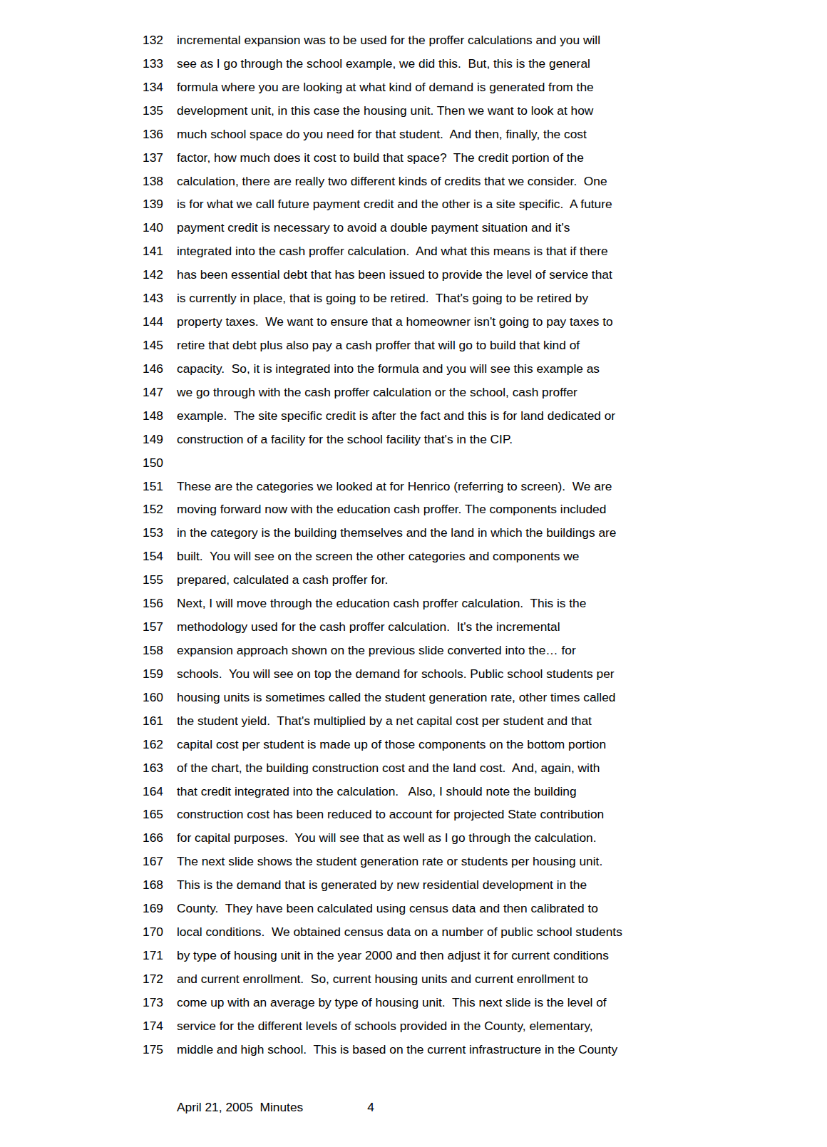132 incremental expansion was to be used for the proffer calculations and you will
133 see as I go through the school example, we did this. But, this is the general
134 formula where you are looking at what kind of demand is generated from the
135 development unit, in this case the housing unit. Then we want to look at how
136 much school space do you need for that student. And then, finally, the cost
137 factor, how much does it cost to build that space? The credit portion of the
138 calculation, there are really two different kinds of credits that we consider. One
139 is for what we call future payment credit and the other is a site specific. A future
140 payment credit is necessary to avoid a double payment situation and it's
141 integrated into the cash proffer calculation. And what this means is that if there
142 has been essential debt that has been issued to provide the level of service that
143 is currently in place, that is going to be retired. That's going to be retired by
144 property taxes. We want to ensure that a homeowner isn't going to pay taxes to
145 retire that debt plus also pay a cash proffer that will go to build that kind of
146 capacity. So, it is integrated into the formula and you will see this example as
147 we go through with the cash proffer calculation or the school, cash proffer
148 example. The site specific credit is after the fact and this is for land dedicated or
149 construction of a facility for the school facility that's in the CIP.
150
151 These are the categories we looked at for Henrico (referring to screen). We are
152 moving forward now with the education cash proffer. The components included
153 in the category is the building themselves and the land in which the buildings are
154 built. You will see on the screen the other categories and components we
155 prepared, calculated a cash proffer for.
156 Next, I will move through the education cash proffer calculation. This is the
157 methodology used for the cash proffer calculation. It's the incremental
158 expansion approach shown on the previous slide converted into the… for
159 schools. You will see on top the demand for schools. Public school students per
160 housing units is sometimes called the student generation rate, other times called
161 the student yield. That's multiplied by a net capital cost per student and that
162 capital cost per student is made up of those components on the bottom portion
163 of the chart, the building construction cost and the land cost. And, again, with
164 that credit integrated into the calculation. Also, I should note the building
165 construction cost has been reduced to account for projected State contribution
166 for capital purposes. You will see that as well as I go through the calculation.
167 The next slide shows the student generation rate or students per housing unit.
168 This is the demand that is generated by new residential development in the
169 County. They have been calculated using census data and then calibrated to
170 local conditions. We obtained census data on a number of public school students
171 by type of housing unit in the year 2000 and then adjust it for current conditions
172 and current enrollment. So, current housing units and current enrollment to
173 come up with an average by type of housing unit. This next slide is the level of
174 service for the different levels of schools provided in the County, elementary,
175 middle and high school. This is based on the current infrastructure in the County
April 21, 2005 Minutes 4